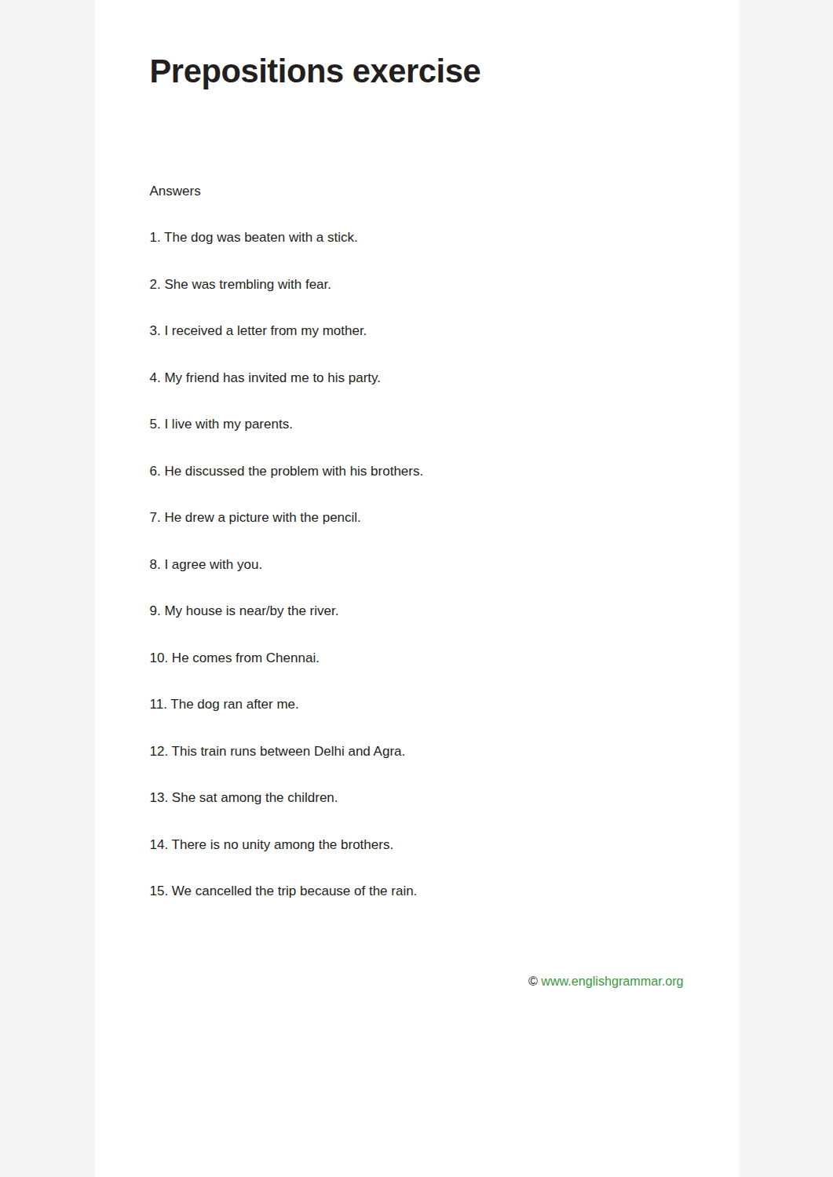Prepositions exercise
Answers
1. The dog was beaten with a stick.
2. She was trembling with fear.
3. I received a letter from my mother.
4. My friend has invited me to his party.
5. I live with my parents.
6. He discussed the problem with his brothers.
7. He drew a picture with the pencil.
8. I agree with you.
9. My house is near/by the river.
10. He comes from Chennai.
11. The dog ran after me.
12. This train runs between Delhi and Agra.
13. She sat among the children.
14. There is no unity among the brothers.
15. We cancelled the trip because of the rain.
© www.englishgrammar.org